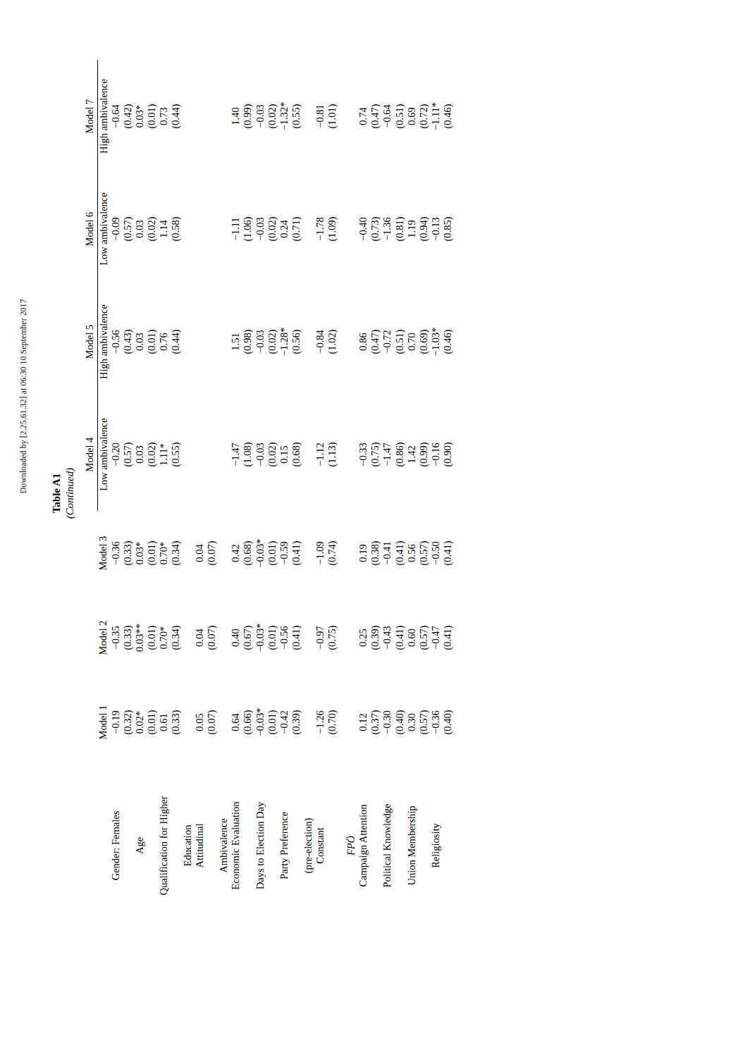Table A1
(Continued)
| | | | | Model 4 | Model 5 | Model 6 | Model 7 |
| | Model 1 | Model 2 | Model 3 | Low ambivalence | High ambivalence | Low ambivalence | High ambivalence |
| Gender: Females | −0.19 (0.32) | −0.35 (0.33) | −0.36 (0.33) | −0.20 (0.57) | −0.56 (0.43) | −0.09 (0.57) | −0.64 (0.42) |
| Age | 0.02* (0.01) | 0.03** (0.01) | 0.03* (0.01) | 0.03 (0.02) | 0.03 (0.01) | 0.03 (0.02) | 0.03* (0.01) |
| Qualification for Higher | 0.61 (0.33) | 0.70* (0.34) | 0.70* (0.34) | 1.11* (0.55) | 0.76 (0.44) | 1.14 (0.58) | 0.73 (0.44) |
| Education | | | | | | | |
| Attitudinal | 0.05 (0.07) | 0.04 (0.07) | 0.04 (0.07) | | | | |
| Ambivalence | | | | | | | |
| Economic Evaluation | 0.64 (0.66) | 0.40 (0.67) | 0.42 (0.68) | −1.47 (1.08) | 1.51 (0.98) | −1.11 (1.06) | 1.40 (0.99) |
| Days to Election Day | −0.03* (0.01) | −0.03* (0.01) | −0.03* (0.01) | −0.03 (0.02) | −0.03 (0.02) | −0.03 (0.02) | −0.03 (0.02) |
| Party Preference | −0.42 (0.39) | −0.56 (0.41) | −0.59 (0.41) | 0.15 (0.68) | −1.28* (0.56) | 0.24 (0.71) | −1.32* (0.55) |
| (pre-election) | | | | | | | |
| Constant | −1.26 (0.70) | −0.97 (0.75) | −1.09 (0.74) | −1.12 (1.13) | −0.84 (1.02) | −1.78 (1.09) | −0.81 (1.01) |
| FPÖ | | | | | | | |
| Campaign Attention | 0.12 (0.37) | 0.25 (0.39) | 0.19 (0.38) | −0.33 (0.75) | 0.86 (0.47) | −0.40 (0.73) | 0.74 (0.47) |
| Political Knowledge | −0.30 (0.40) | −0.43 (0.41) | −0.41 (0.41) | −1.47 (0.86) | −0.72 (0.51) | −1.36 (0.81) | −0.64 (0.51) |
| Union Membership | 0.30 (0.57) | 0.60 (0.57) | 0.56 (0.57) | 1.42 (0.99) | 0.70 (0.69) | 1.19 (0.94) | 0.69 (0.72) |
| Religiosity | −0.36 (0.40) | −0.47 (0.41) | −0.50 (0.41) | −0.16 (0.90) | −1.03* (0.46) | −0.13 (0.85) | −1.11* (0.46) |
Downloaded by [2.25.61.32] at 06:30 10 September 2017